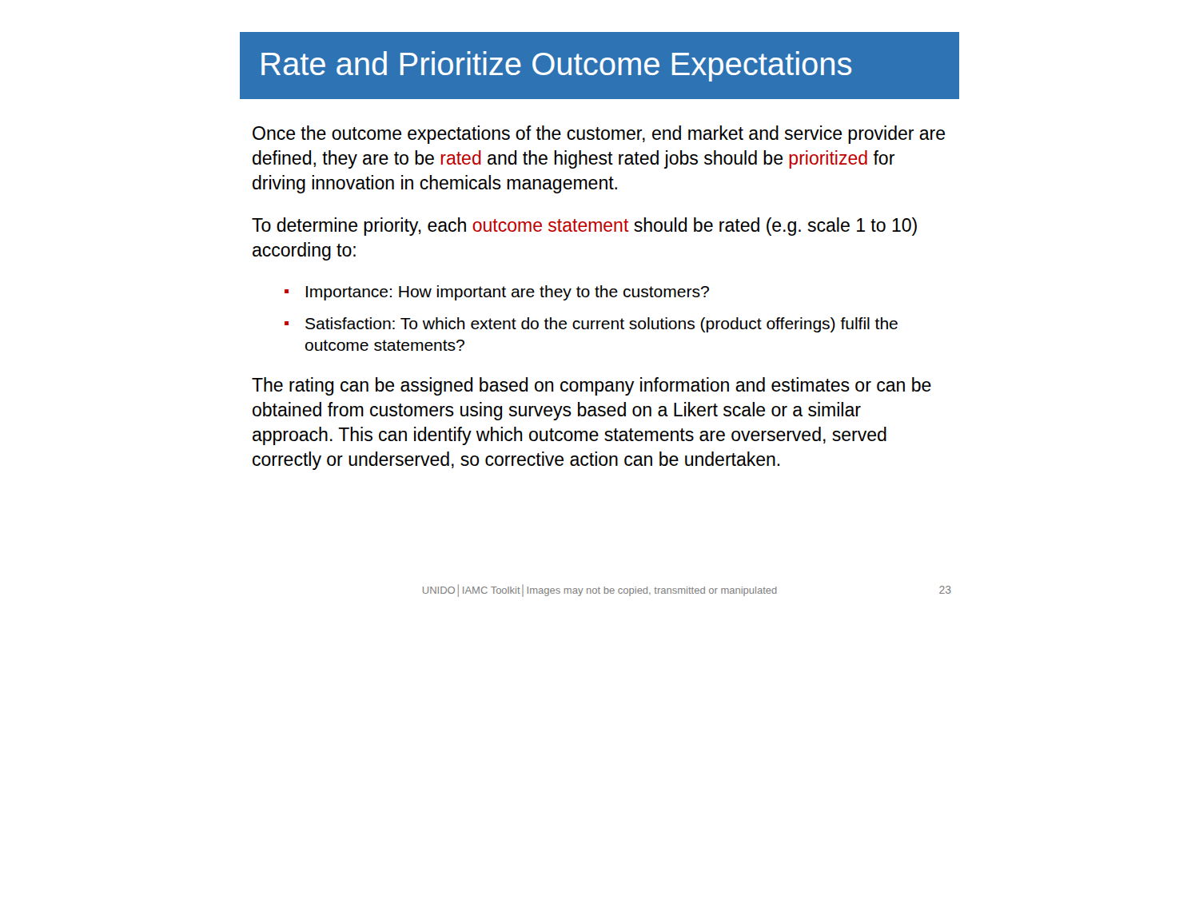Rate and Prioritize Outcome Expectations
Once the outcome expectations of the customer, end market and service provider are defined, they are to be rated and the highest rated jobs should be prioritized for driving innovation in chemicals management.
To determine priority, each outcome statement should be rated (e.g. scale 1 to 10) according to:
Importance: How important are they to the customers?
Satisfaction: To which extent do the current solutions (product offerings) fulfil the outcome statements?
The rating can be assigned based on company information and estimates or can be obtained from customers using surveys based on a Likert scale or a similar approach. This can identify which outcome statements are overserved, served correctly or underserved, so corrective action can be undertaken.
UNIDO│IAMC Toolkit│Images may not be copied, transmitted or manipulated 23